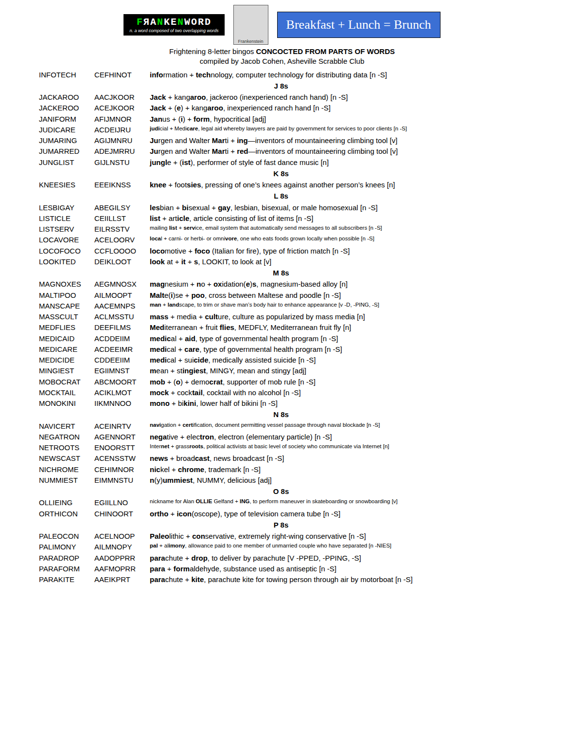FЯANKENWORD
n. a word composed of two overlapping words
Frankenstein
Breakfast + Lunch = Brunch
Frightening 8-letter bingos CONCOCTED FROM PARTS OF WORDS
compiled by Jacob Cohen, Asheville Scrabble Club
| INFOTECH | CEFHINOT | info rmation + tech nology, computer technology for distributing data [n -S] |
| J 8s |
| JACKAROO | AACJKOOR | Jack + kang aroo , jackeroo (inexperienced ranch hand) [n -S] |
| JACKEROO | ACEJKOOR | Jack + ( e ) + kang aroo , inexperienced ranch hand [n -S] |
| JANIFORM | AFIJMNOR | Jan us + ( i ) + form , hypocritical [adj] |
| JUDICARE | ACDEIJRU | judi cial + Medi care , legal aid whereby lawyers are paid by government for services to poor clients [n -S] |
| JUMARING | AGIJMNRU | Ju rgen and Walter Mar ti + ing —inventors of mountaineering climbing tool [v] |
| JUMARRED | ADEJMRRU | Ju rgen and Walter Mar ti + red —inventors of mountaineering climbing tool [v] |
| JUNGLIST | GIJLNSTU | jungl e + ( ist ), performer of style of fast dance music [n] |
| K 8s |
| KNEESIES | EEEIKNSS | knee + foot sies , pressing of one’s knees against another person’s knees [n] |
| L 8s |
| LESBIGAY | ABEGILSY | les bian + bi sexual + gay , lesbian, bisexual, or male homosexual [n -S] |
| LISTICLE | CEIILLST | list + art icle , article consisting of list of items [n -S] |
| LISTSERV | EILRSSTV | mailing list + serv ice, email system that automatically send messages to all subscribers [n -S] |
| LOCAVORE | ACELOORV | loca l + carni- or herbi- or omni vore , one who eats foods grown locally when possible [n -S] |
| LOCOFOCO | CCFLOOOO | loco motive + foco (Italian for fire), type of friction match [n -S] |
| LOOKITED | DEIKLOOT | look at + it + s , LOOKIT, to look at [v] |
| M 8s |
| MAGNOXES | AEGMNOSX | mag nesium + n o + ox idation( e ) s , magnesium-based alloy [n] |
| MALTIPOO | AILMOOPT | Malt e( i )se + poo , cross between Maltese and poodle [n -S] |
| MANSCAPE | AACEMNPS | man + land scape, to trim or shave man’s body hair to enhance appearance [v -D, -PING, -S] |
| MASSCULT | ACLMSSTU | mass + media + cult ure, culture as popularized by mass media [n] |
| MEDFLIES | DEEFILMS | Med iterranean + fruit flies , MEDFLY, Mediterranean fruit fly [n] |
| MEDICAID | ACDDEIIM | medic al + aid , type of governmental health program [n -S] |
| MEDICARE | ACDEEIMR | medi cal + care , type of governmental health program [n -S] |
| MEDICIDE | CDDEEIIM | medi cal + sui cide , medically assisted suicide [n -S] |
| MINGIEST | EGIIMNST | m ean + st ingiest , MINGY, mean and stingy [adj] |
| MOBOCRAT | ABCMOORT | mob + ( o ) + demo crat , supporter of mob rule [n -S] |
| MOCKTAIL | ACIKLMOT | mock + cock tail , cocktail with no alcohol [n -S] |
| MONOKINI | IIKMNNOO | mono + bi kini , lower half of bikini [n -S] |
| N 8s |
| NAVICERT | ACEINRTV | navi gation + cert ification, document permitting vessel passage through naval blockade [n -S] |
| NEGATRON | AGENNORT | nega tive + elec tron , electron (elementary particle) [n -S] |
| NETROOTS | ENOORSTT | Inter net + grass roots , political activists at basic level of society who communicate via Internet [n] |
| NEWSCAST | ACENSSTW | news + broad cast , news broadcast [n -S] |
| NICHROME | CEHIMNOR | nic kel + chrome , trademark [n -S] |
| NUMMIEST | EIMMNSTU | n (y) ummiest , NUMMY, delicious [adj] |
| O 8s |
| OLLIEING | EGIILLNO | nickname for Alan OLLIE Gelfand + ING , to perform maneuver in skateboarding or snowboarding [v] |
| ORTHICON | CHINOORT | ortho + icon (oscope), type of television camera tube [n -S] |
| P 8s |
| PALEOCON | ACELNOOP | Paleo lithic + con servative, extremely right-wing conservative [n -S] |
| PALIMONY | AILMNOPY | pal + al imony , allowance paid to one member of unmarried couple who have separated [n -NIES] |
| PARADROP | AADOPPRR | para chute + drop , to deliver by parachute [V -PPED, -PPING, -S] |
| PARAFORM | AAFMOPRR | para + form aldehyde, substance used as antiseptic [n -S] |
| PARAKITE | AAEIKPRT | para chute + kite , parachute kite for towing person through air by motorboat [n -S] |